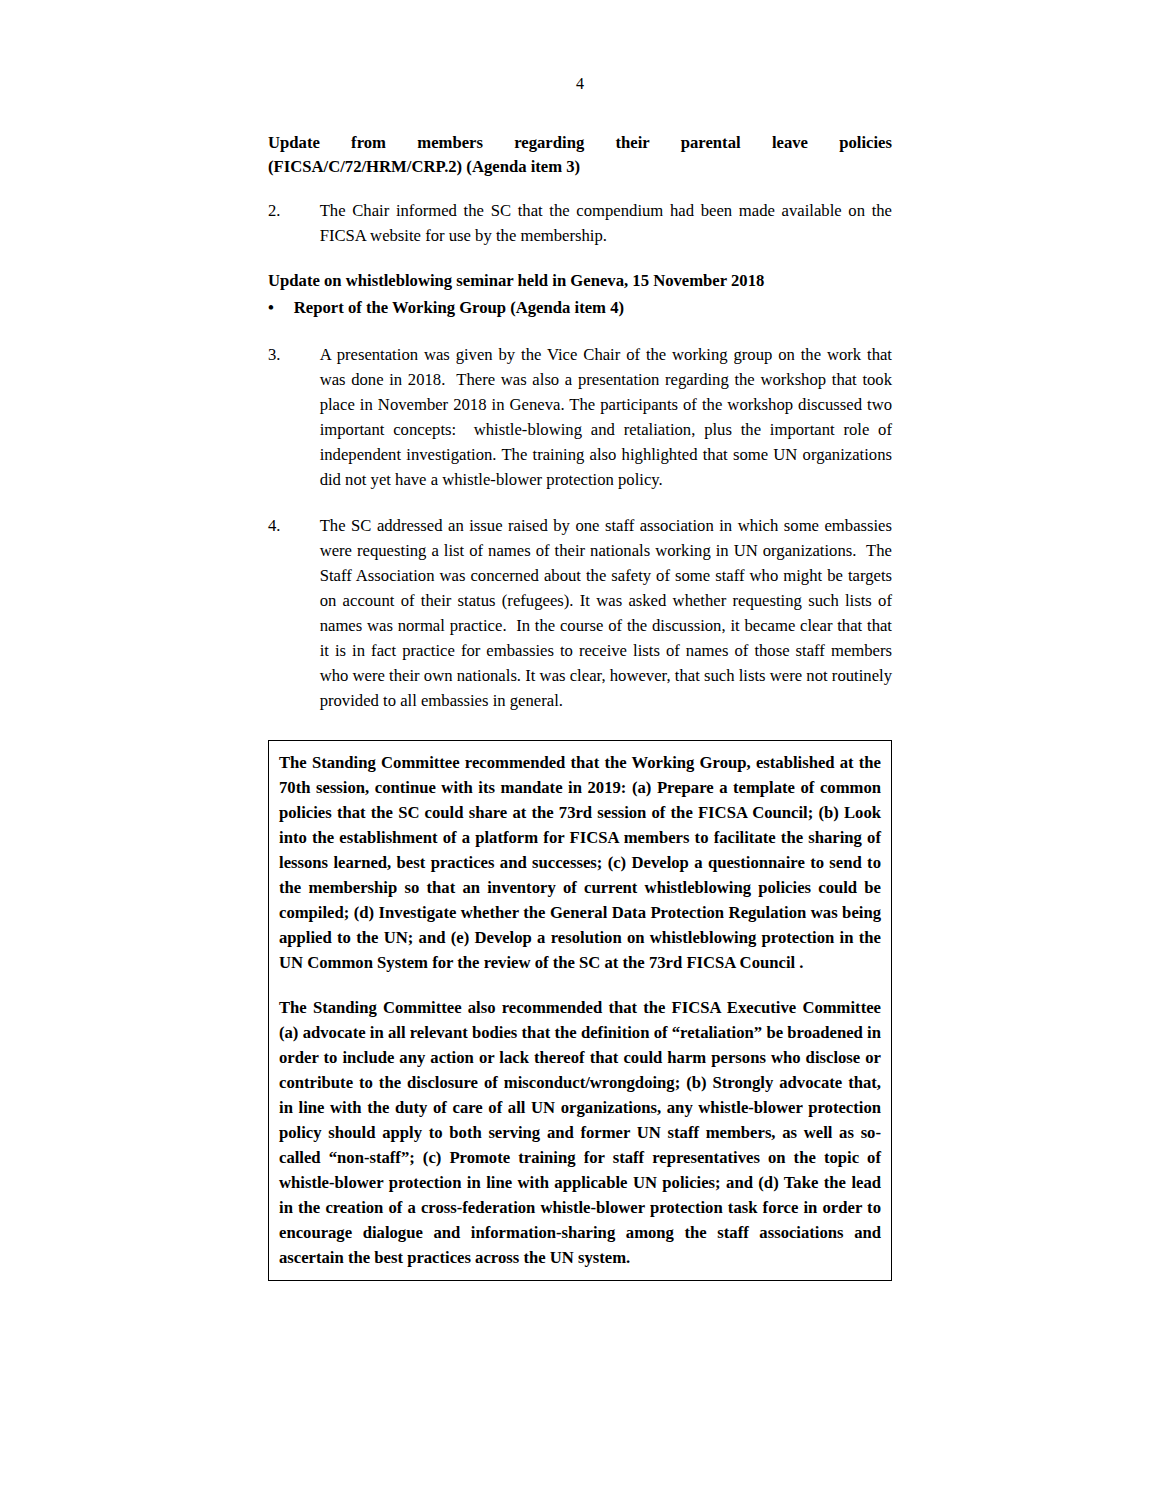4
Update from members regarding their parental leave policies (FICSA/C/72/HRM/CRP.2) (Agenda item 3)
2. The Chair informed the SC that the compendium had been made available on the FICSA website for use by the membership.
Update on whistleblowing seminar held in Geneva, 15 November 2018
•Report of the Working Group (Agenda item 4)
3. A presentation was given by the Vice Chair of the working group on the work that was done in 2018. There was also a presentation regarding the workshop that took place in November 2018 in Geneva. The participants of the workshop discussed two important concepts: whistle-blowing and retaliation, plus the important role of independent investigation. The training also highlighted that some UN organizations did not yet have a whistle-blower protection policy.
4. The SC addressed an issue raised by one staff association in which some embassies were requesting a list of names of their nationals working in UN organizations. The Staff Association was concerned about the safety of some staff who might be targets on account of their status (refugees). It was asked whether requesting such lists of names was normal practice. In the course of the discussion, it became clear that that it is in fact practice for embassies to receive lists of names of those staff members who were their own nationals. It was clear, however, that such lists were not routinely provided to all embassies in general.
The Standing Committee recommended that the Working Group, established at the 70th session, continue with its mandate in 2019: (a) Prepare a template of common policies that the SC could share at the 73rd session of the FICSA Council; (b) Look into the establishment of a platform for FICSA members to facilitate the sharing of lessons learned, best practices and successes; (c) Develop a questionnaire to send to the membership so that an inventory of current whistleblowing policies could be compiled; (d) Investigate whether the General Data Protection Regulation was being applied to the UN; and (e) Develop a resolution on whistleblowing protection in the UN Common System for the review of the SC at the 73rd FICSA Council .
The Standing Committee also recommended that the FICSA Executive Committee (a) advocate in all relevant bodies that the definition of “retaliation” be broadened in order to include any action or lack thereof that could harm persons who disclose or contribute to the disclosure of misconduct/wrongdoing; (b) Strongly advocate that, in line with the duty of care of all UN organizations, any whistle-blower protection policy should apply to both serving and former UN staff members, as well as so-called “non-staff”; (c) Promote training for staff representatives on the topic of whistle-blower protection in line with applicable UN policies; and (d) Take the lead in the creation of a cross-federation whistle-blower protection task force in order to encourage dialogue and information-sharing among the staff associations and ascertain the best practices across the UN system.